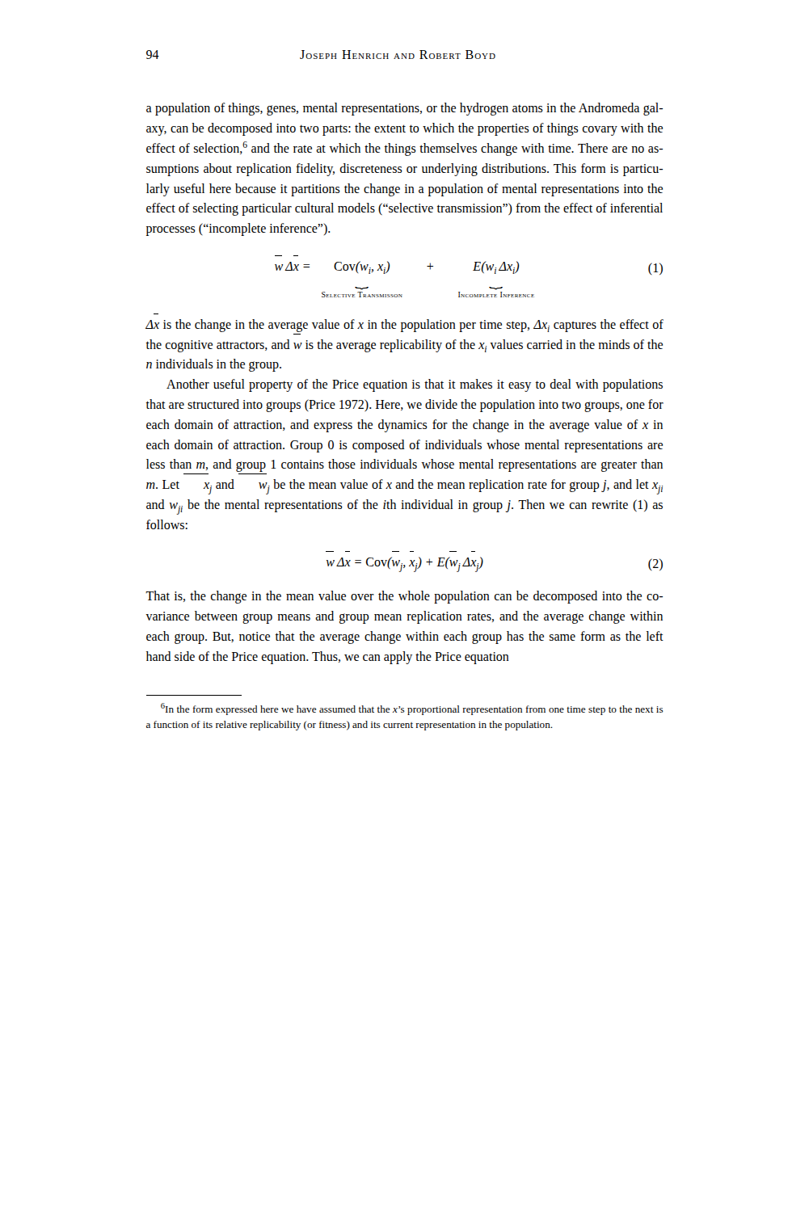94 Joseph Henrich and Robert Boyd
a population of things, genes, mental representations, or the hydrogen atoms in the Andromeda galaxy, can be decomposed into two parts: the extent to which the properties of things covary with the effect of selection,6 and the rate at which the things themselves change with time. There are no assumptions about replication fidelity, discreteness or underlying distributions. This form is particularly useful here because it partitions the change in a population of mental representations into the effect of selecting particular cultural models (“selective transmission”) from the effect of inferential processes (“incomplete inference”).
w Δx = Cov(wi, xi) ⏟ Selective Transmisson + E(wi Δxi) ⏟ Incomplete Inference
(1)
Δx is the change in the average value of x in the population per time step, Δxi captures the effect of the cognitive attractors, and w is the average replicability of the xi values carried in the minds of the n individuals in the group.
Another useful property of the Price equation is that it makes it easy to deal with populations that are structured into groups (Price 1972). Here, we divide the population into two groups, one for each domain of attraction, and express the dynamics for the change in the average value of x in each domain of attraction. Group 0 is composed of individuals whose mental representations are less than m, and group 1 contains those individuals whose mental representations are greater than m. Let xj and wj be the mean value of x and the mean replication rate for group j, and let xji and wji be the mental representations of the ith individual in group j. Then we can rewrite (1) as follows:
w Δx = Cov(wj, xj) + E(wj Δxj)
(2)
That is, the change in the mean value over the whole population can be decomposed into the covariance between group means and group mean replication rates, and the average change within each group. But, notice that the average change within each group has the same form as the left hand side of the Price equation. Thus, we can apply the Price equation
6In the form expressed here we have assumed that the x’s proportional representation from one time step to the next is a function of its relative replicability (or fitness) and its current representation in the population.